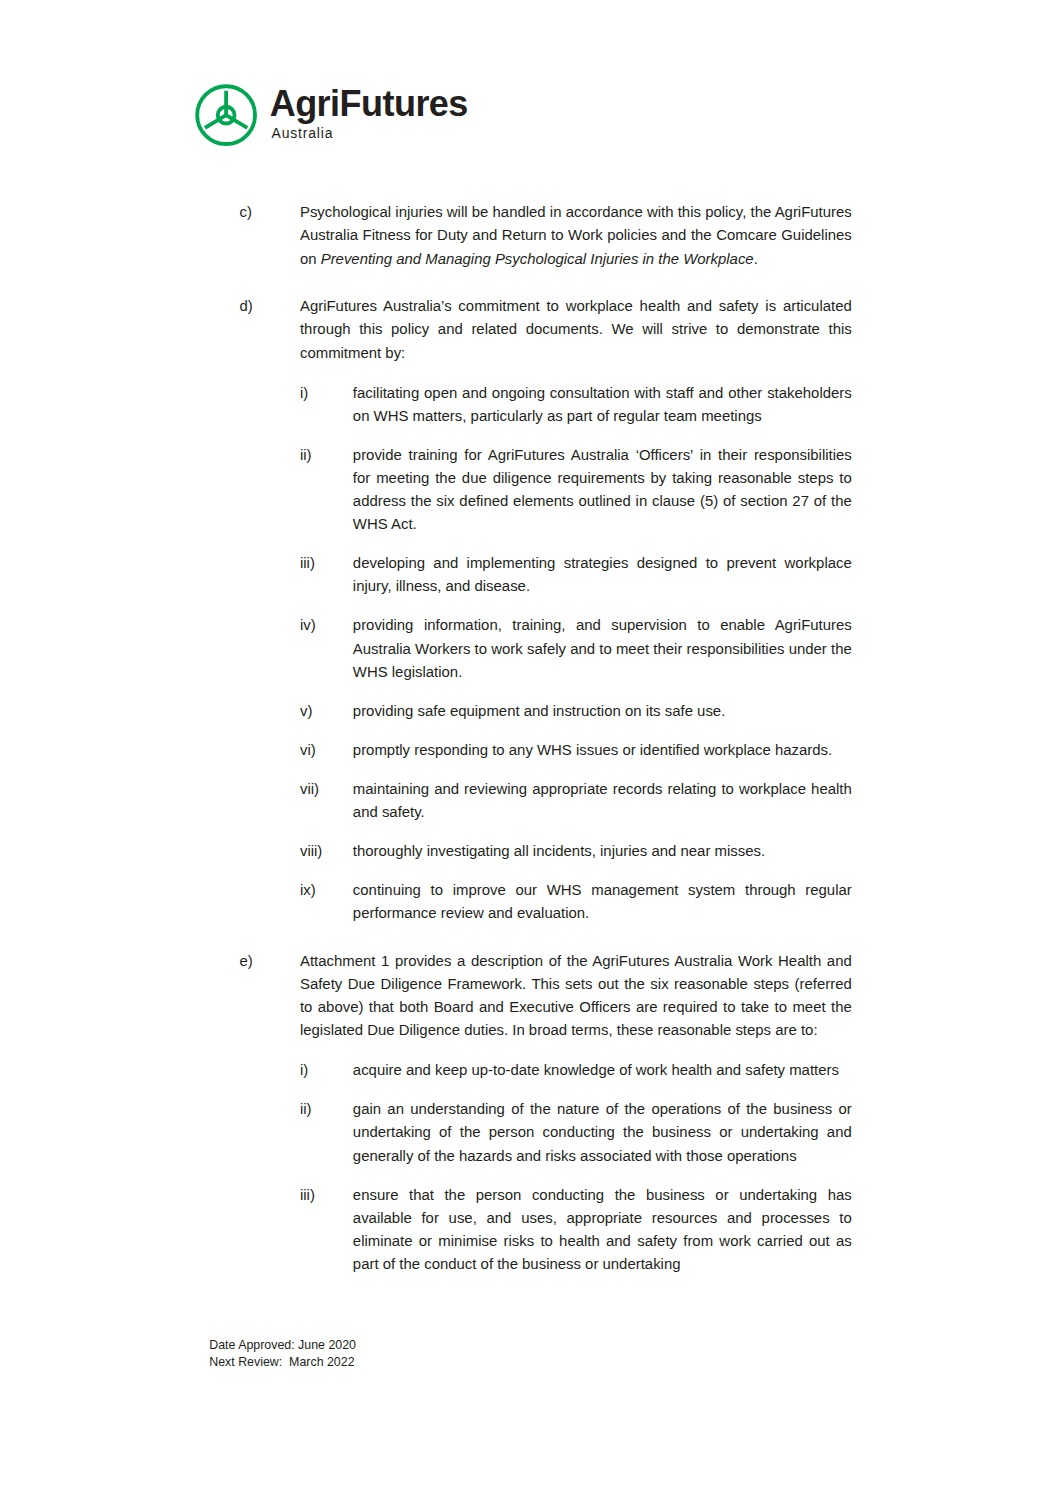AgriFutures
Australia
c)
Psychological injuries will be handled in accordance with this policy, the AgriFutures Australia Fitness for Duty and Return to Work policies and the Comcare Guidelines on Preventing and Managing Psychological Injuries in the Workplace.
d)
AgriFutures Australia’s commitment to workplace health and safety is articulated through this policy and related documents. We will strive to demonstrate this commitment by:
i)
facilitating open and ongoing consultation with staff and other stakeholders on WHS matters, particularly as part of regular team meetings
ii)
provide training for AgriFutures Australia ‘Officers’ in their responsibilities for meeting the due diligence requirements by taking reasonable steps to address the six defined elements outlined in clause (5) of section 27 of the WHS Act.
iii)
developing and implementing strategies designed to prevent workplace injury, illness, and disease.
iv)
providing information, training, and supervision to enable AgriFutures Australia Workers to work safely and to meet their responsibilities under the WHS legislation.
v)
providing safe equipment and instruction on its safe use.
vi)
promptly responding to any WHS issues or identified workplace hazards.
vii)
maintaining and reviewing appropriate records relating to workplace health and safety.
viii)
thoroughly investigating all incidents, injuries and near misses.
ix)
continuing to improve our WHS management system through regular performance review and evaluation.
e)
Attachment 1 provides a description of the AgriFutures Australia Work Health and Safety Due Diligence Framework. This sets out the six reasonable steps (referred to above) that both Board and Executive Officers are required to take to meet the legislated Due Diligence duties. In broad terms, these reasonable steps are to:
i)
acquire and keep up-to-date knowledge of work health and safety matters
ii)
gain an understanding of the nature of the operations of the business or undertaking of the person conducting the business or undertaking and generally of the hazards and risks associated with those operations
iii)
ensure that the person conducting the business or undertaking has available for use, and uses, appropriate resources and processes to eliminate or minimise risks to health and safety from work carried out as part of the conduct of the business or undertaking
Date Approved: June 2020
Next Review: March 2022